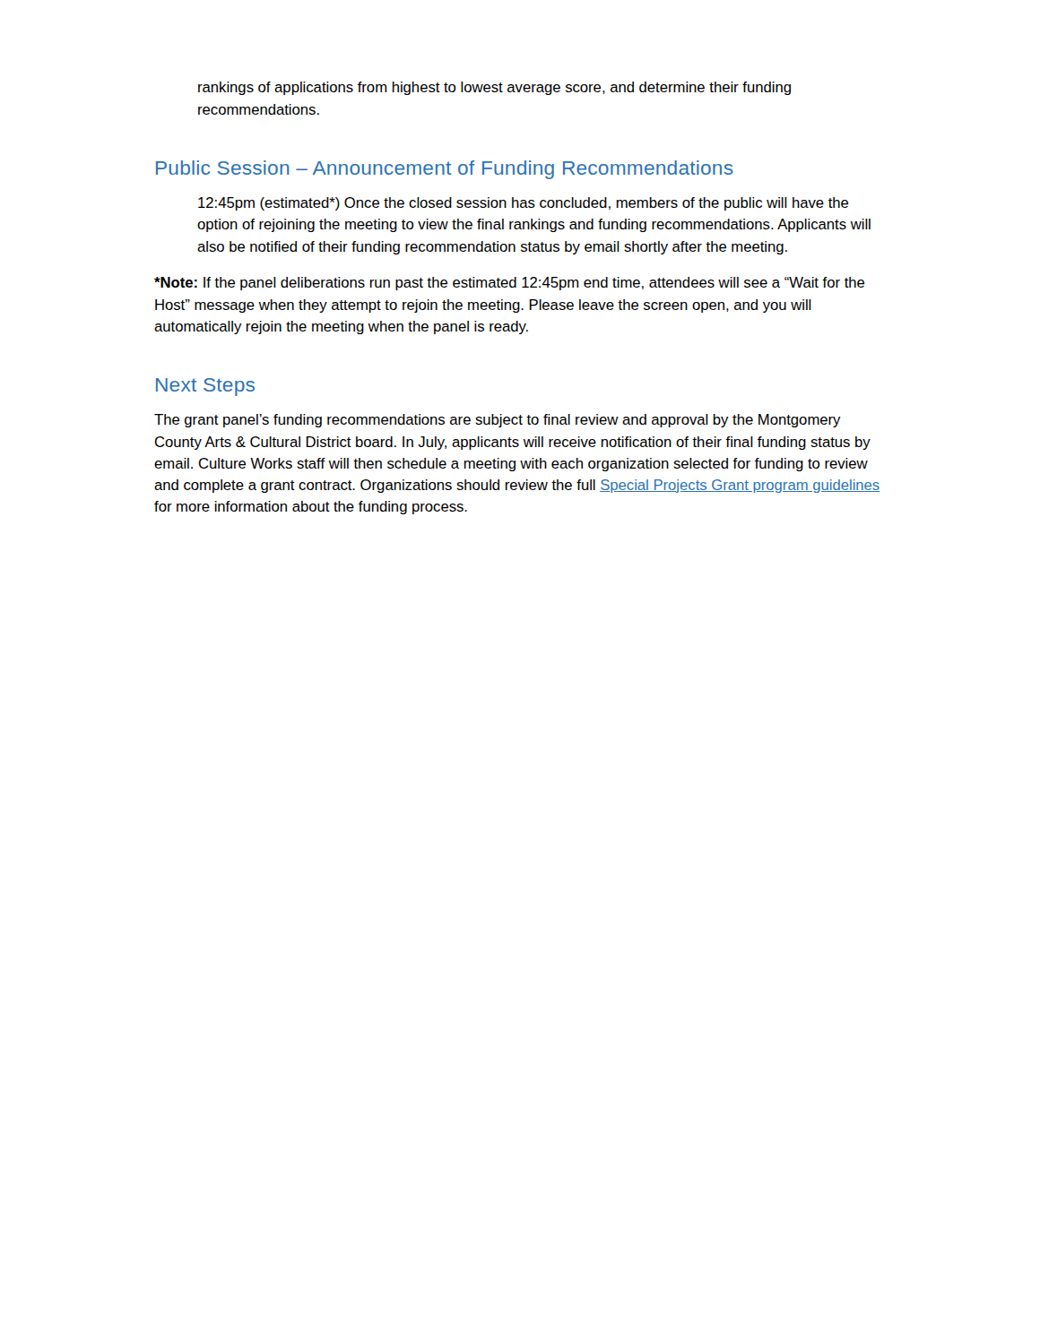rankings of applications from highest to lowest average score, and determine their funding recommendations.
Public Session – Announcement of Funding Recommendations
12:45pm (estimated*) Once the closed session has concluded, members of the public will have the option of rejoining the meeting to view the final rankings and funding recommendations. Applicants will also be notified of their funding recommendation status by email shortly after the meeting.
*Note: If the panel deliberations run past the estimated 12:45pm end time, attendees will see a “Wait for the Host” message when they attempt to rejoin the meeting. Please leave the screen open, and you will automatically rejoin the meeting when the panel is ready.
Next Steps
The grant panel’s funding recommendations are subject to final review and approval by the Montgomery County Arts & Cultural District board. In July, applicants will receive notification of their final funding status by email. Culture Works staff will then schedule a meeting with each organization selected for funding to review and complete a grant contract. Organizations should review the full Special Projects Grant program guidelines for more information about the funding process.